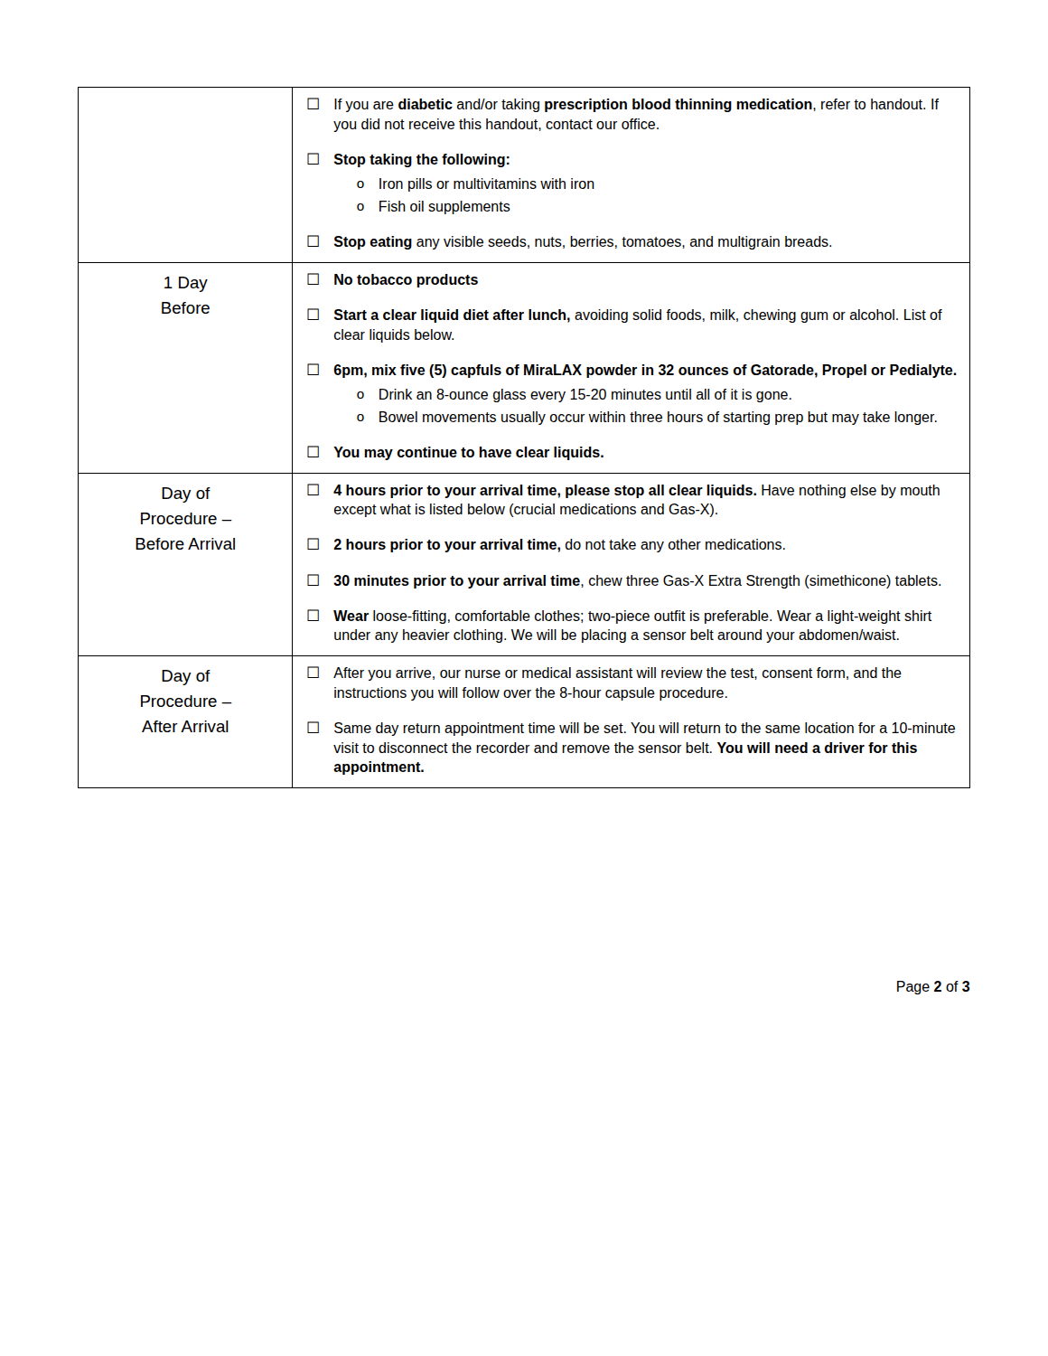| | If you are diabetic and/or taking prescription blood thinning medication , refer to handout. If you did not receive this handout, contact our office. Stop taking the following: Iron pills or multivitamins with iron Fish oil supplements Stop eating any visible seeds, nuts, berries, tomatoes, and multigrain breads. |
| 1 Day Before | No tobacco products Start a clear liquid diet after lunch, avoiding solid foods, milk, chewing gum or alcohol. List of clear liquids below. 6pm, mix five (5) capfuls of MiraLAX powder in 32 ounces of Gatorade, Propel or Pedialyte. Drink an 8-ounce glass every 15-20 minutes until all of it is gone. Bowel movements usually occur within three hours of starting prep but may take longer. You may continue to have clear liquids. |
| Day of Procedure – Before Arrival | 4 hours prior to your arrival time, please stop all clear liquids. Have nothing else by mouth except what is listed below (crucial medications and Gas-X). 2 hours prior to your arrival time, do not take any other medications. 30 minutes prior to your arrival time , chew three Gas-X Extra Strength (simethicone) tablets. Wear loose-fitting, comfortable clothes; two-piece outfit is preferable. Wear a light-weight shirt under any heavier clothing. We will be placing a sensor belt around your abdomen/waist. |
| Day of Procedure – After Arrival | After you arrive, our nurse or medical assistant will review the test, consent form, and the instructions you will follow over the 8-hour capsule procedure. Same day return appointment time will be set. You will return to the same location for a 10-minute visit to disconnect the recorder and remove the sensor belt. You will need a driver for this appointment. |
Page 2 of 3